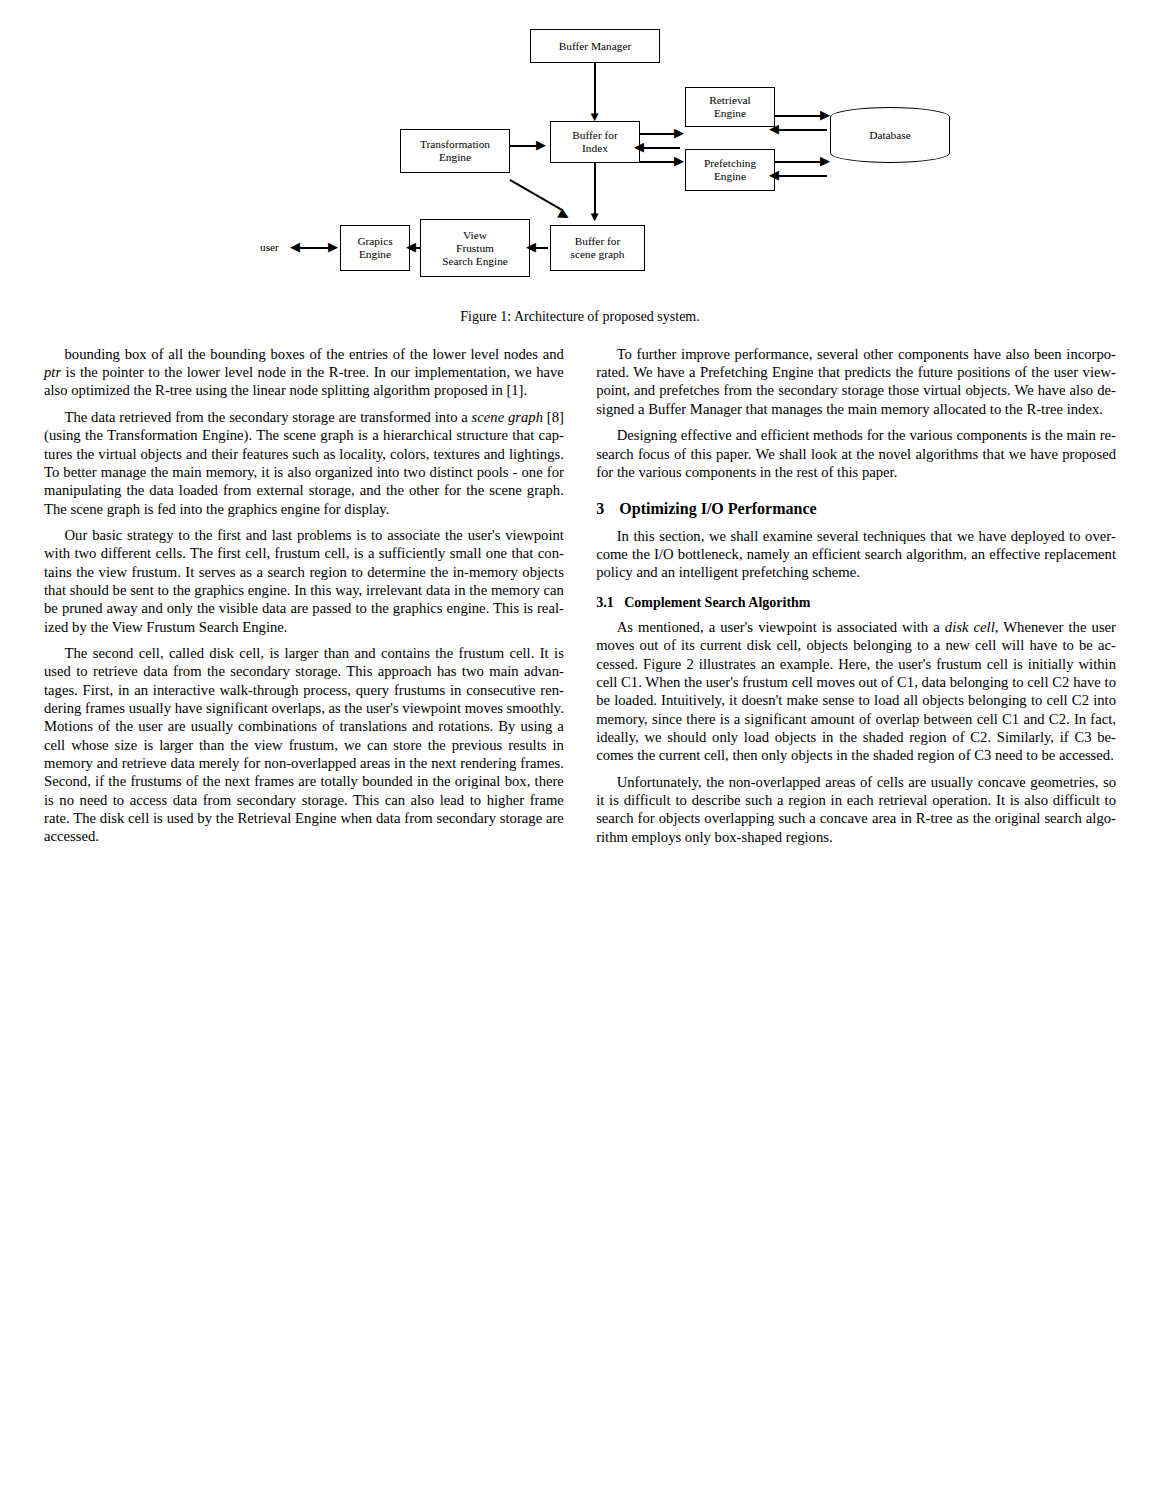Buffer Manager
▼
Retrieval
Engine
Database
Prefetching
Engine
Buffer for
Index
Transformation
Engine
▶
▶
◀
▶
▶
◀
▶
◀
Buffer for
scene graph
▼
▶
View
Frustum
Search Engine
◀
Grapics
Engine
◀
user
◀
▶
Figure 1: Architecture of proposed system.
bounding box of all the bounding boxes of the entries of the lower level nodes and ptr is the pointer to the lower level node in the R-tree. In our implementation, we have also optimized the R-tree using the linear node splitting algorithm proposed in [1].
The data retrieved from the secondary storage are transformed into a scene graph [8] (using the Transformation Engine). The scene graph is a hierarchical structure that captures the virtual objects and their features such as locality, colors, textures and lightings. To better manage the main memory, it is also organized into two distinct pools - one for manipulating the data loaded from external storage, and the other for the scene graph. The scene graph is fed into the graphics engine for display.
Our basic strategy to the first and last problems is to associate the user's viewpoint with two different cells. The first cell, frustum cell, is a sufficiently small one that contains the view frustum. It serves as a search region to determine the in-memory objects that should be sent to the graphics engine. In this way, irrelevant data in the memory can be pruned away and only the visible data are passed to the graphics engine. This is realized by the View Frustum Search Engine.
The second cell, called disk cell, is larger than and contains the frustum cell. It is used to retrieve data from the secondary storage. This approach has two main advantages. First, in an interactive walk-through process, query frustums in consecutive rendering frames usually have significant overlaps, as the user's viewpoint moves smoothly. Motions of the user are usually combinations of translations and rotations. By using a cell whose size is larger than the view frustum, we can store the previous results in memory and retrieve data merely for non-overlapped areas in the next rendering frames. Second, if the frustums of the next frames are totally bounded in the original box, there is no need to access data from secondary storage. This can also lead to higher frame rate. The disk cell is used by the Retrieval Engine when data from secondary storage are accessed.
To further improve performance, several other components have also been incorporated. We have a Prefetching Engine that predicts the future positions of the user viewpoint, and prefetches from the secondary storage those virtual objects. We have also designed a Buffer Manager that manages the main memory allocated to the R-tree index.
Designing effective and efficient methods for the various components is the main research focus of this paper. We shall look at the novel algorithms that we have proposed for the various components in the rest of this paper.
3 Optimizing I/O Performance
In this section, we shall examine several techniques that we have deployed to overcome the I/O bottleneck, namely an efficient search algorithm, an effective replacement policy and an intelligent prefetching scheme.
3.1 Complement Search Algorithm
As mentioned, a user's viewpoint is associated with a disk cell, Whenever the user moves out of its current disk cell, objects belonging to a new cell will have to be accessed. Figure 2 illustrates an example. Here, the user's frustum cell is initially within cell C1. When the user's frustum cell moves out of C1, data belonging to cell C2 have to be loaded. Intuitively, it doesn't make sense to load all objects belonging to cell C2 into memory, since there is a significant amount of overlap between cell C1 and C2. In fact, ideally, we should only load objects in the shaded region of C2. Similarly, if C3 becomes the current cell, then only objects in the shaded region of C3 need to be accessed.
Unfortunately, the non-overlapped areas of cells are usually concave geometries, so it is difficult to describe such a region in each retrieval operation. It is also difficult to search for objects overlapping such a concave area in R-tree as the original search algorithm employs only box-shaped regions.